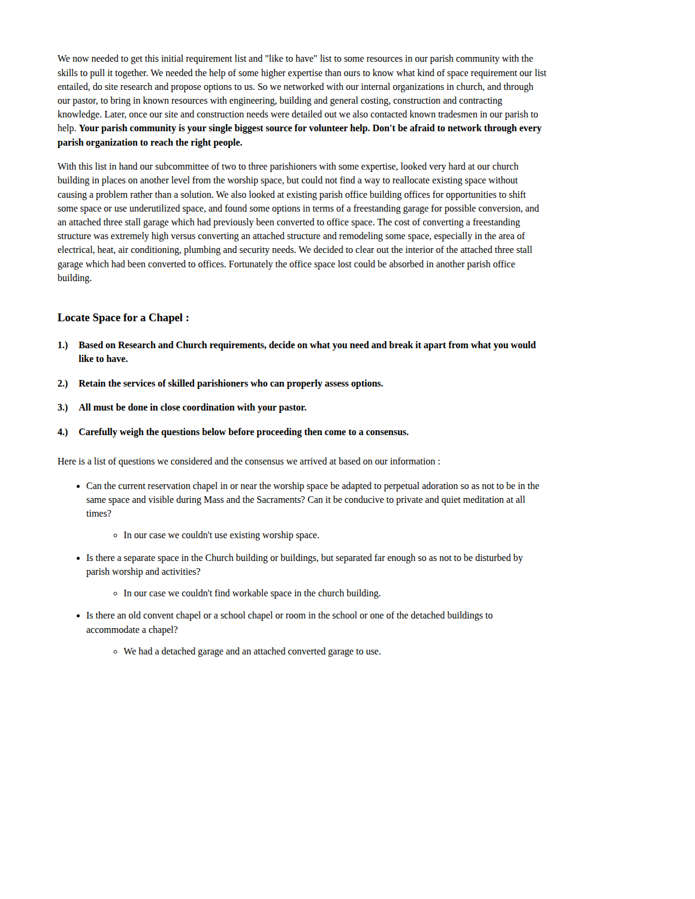We now needed to get this initial requirement list and "like to have" list to some resources in our parish community with the skills to pull it together. We needed the help of some higher expertise than ours to know what kind of space requirement our list entailed, do site research and propose options to us. So we networked with our internal organizations in church, and through our pastor, to bring in known resources with engineering, building and general costing, construction and contracting knowledge. Later, once our site and construction needs were detailed out we also contacted known tradesmen in our parish to help. Your parish community is your single biggest source for volunteer help. Don't be afraid to network through every parish organization to reach the right people.
With this list in hand our subcommittee of two to three parishioners with some expertise, looked very hard at our church building in places on another level from the worship space, but could not find a way to reallocate existing space without causing a problem rather than a solution. We also looked at existing parish office building offices for opportunities to shift some space or use underutilized space, and found some options in terms of a freestanding garage for possible conversion, and an attached three stall garage which had previously been converted to office space. The cost of converting a freestanding structure was extremely high versus converting an attached structure and remodeling some space, especially in the area of electrical, heat, air conditioning, plumbing and security needs. We decided to clear out the interior of the attached three stall garage which had been converted to offices. Fortunately the office space lost could be absorbed in another parish office building.
Locate Space for a Chapel :
1.) Based on Research and Church requirements, decide on what you need and break it apart from what you would like to have.
2.) Retain the services of skilled parishioners who can properly assess options.
3.) All must be done in close coordination with your pastor.
4.) Carefully weigh the questions below before proceeding then come to a consensus.
Here is a list of questions we considered and the consensus we arrived at based on our information :
Can the current reservation chapel in or near the worship space be adapted to perpetual adoration so as not to be in the same space and visible during Mass and the Sacraments? Can it be conducive to private and quiet meditation at all times?
In our case we couldn't use existing worship space.
Is there a separate space in the Church building or buildings, but separated far enough so as not to be disturbed by parish worship and activities?
In our case we couldn't find workable space in the church building.
Is there an old convent chapel or a school chapel or room in the school or one of the detached buildings to accommodate a chapel?
We had a detached garage and an attached converted garage to use.